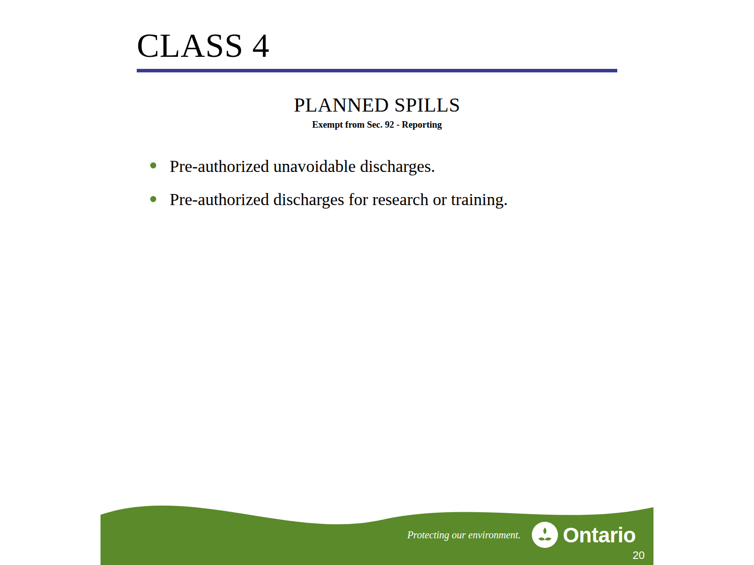CLASS 4
PLANNED SPILLS
Exempt from Sec. 92 - Reporting
Pre-authorized unavoidable discharges.
Pre-authorized discharges for research or training.
Protecting our environment.
Ontario
20